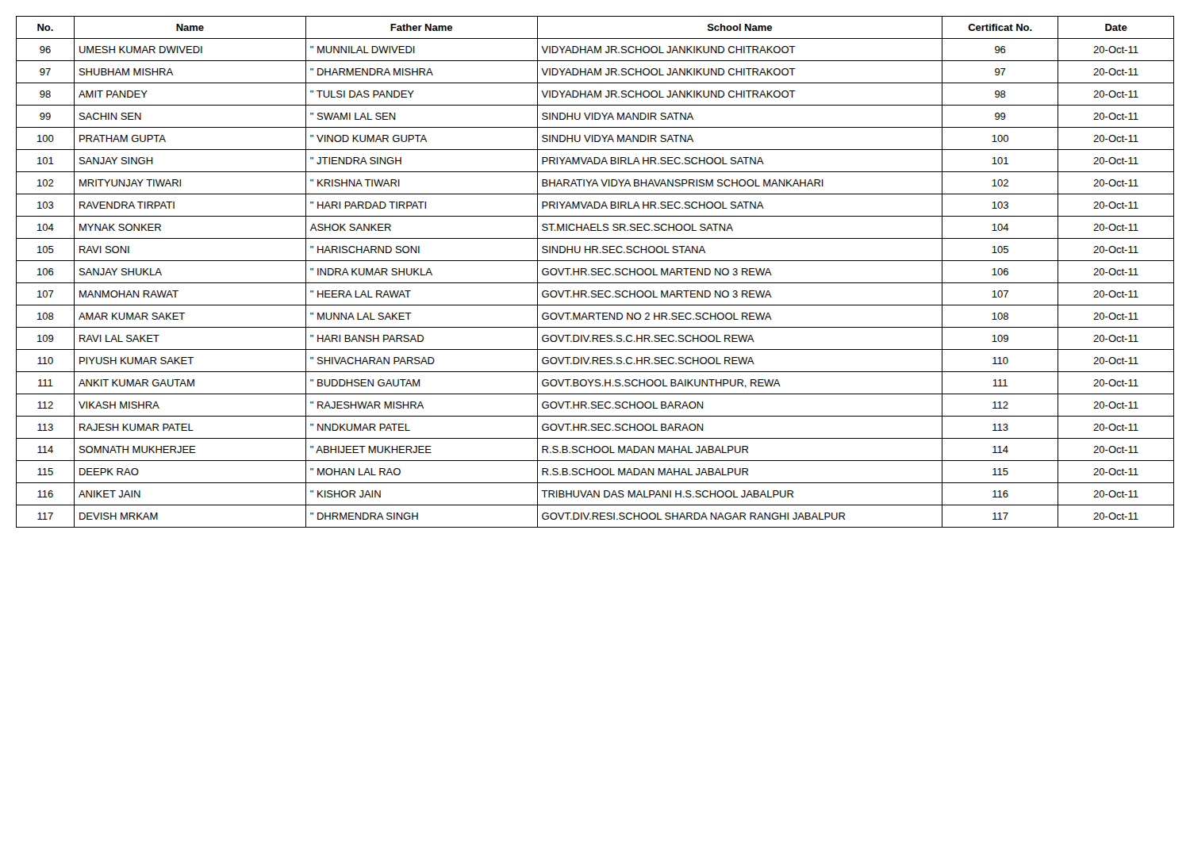| No. | Name | Father Name | School Name | Certificat No. | Date |
| --- | --- | --- | --- | --- | --- |
| 96 | UMESH KUMAR DWIVEDI | " MUNNILAL DWIVEDI | VIDYADHAM JR.SCHOOL JANKIKUND CHITRAKOOT | 96 | 20-Oct-11 |
| 97 | SHUBHAM MISHRA | " DHARMENDRA MISHRA | VIDYADHAM JR.SCHOOL JANKIKUND CHITRAKOOT | 97 | 20-Oct-11 |
| 98 | AMIT PANDEY | " TULSI DAS PANDEY | VIDYADHAM JR.SCHOOL JANKIKUND CHITRAKOOT | 98 | 20-Oct-11 |
| 99 | SACHIN SEN | " SWAMI LAL SEN | SINDHU VIDYA MANDIR SATNA | 99 | 20-Oct-11 |
| 100 | PRATHAM GUPTA | " VINOD KUMAR GUPTA | SINDHU VIDYA MANDIR SATNA | 100 | 20-Oct-11 |
| 101 | SANJAY SINGH | " JTIENDRA SINGH | PRIYAMVADA BIRLA HR.SEC.SCHOOL SATNA | 101 | 20-Oct-11 |
| 102 | MRITYUNJAY TIWARI | " KRISHNA TIWARI | BHARATIYA VIDYA BHAVANSPRISM SCHOOL MANKAHARI | 102 | 20-Oct-11 |
| 103 | RAVENDRA TIRPATI | " HARI PARDAD TIRPATI | PRIYAMVADA BIRLA HR.SEC.SCHOOL SATNA | 103 | 20-Oct-11 |
| 104 | MYNAK SONKER | ASHOK SANKER | ST.MICHAELS SR.SEC.SCHOOL SATNA | 104 | 20-Oct-11 |
| 105 | RAVI SONI | " HARISCHARND SONI | SINDHU HR.SEC.SCHOOL STANA | 105 | 20-Oct-11 |
| 106 | SANJAY SHUKLA | " INDRA KUMAR SHUKLA | GOVT.HR.SEC.SCHOOL MARTEND NO 3 REWA | 106 | 20-Oct-11 |
| 107 | MANMOHAN RAWAT | " HEERA LAL RAWAT | GOVT.HR.SEC.SCHOOL MARTEND NO 3 REWA | 107 | 20-Oct-11 |
| 108 | AMAR KUMAR SAKET | " MUNNA LAL SAKET | GOVT.MARTEND NO 2 HR.SEC.SCHOOL REWA | 108 | 20-Oct-11 |
| 109 | RAVI LAL SAKET | " HARI BANSH PARSAD | GOVT.DIV.RES.S.C.HR.SEC.SCHOOL REWA | 109 | 20-Oct-11 |
| 110 | PIYUSH KUMAR SAKET | " SHIVACHARAN PARSAD | GOVT.DIV.RES.S.C.HR.SEC.SCHOOL REWA | 110 | 20-Oct-11 |
| 111 | ANKIT KUMAR GAUTAM | " BUDDHSEN GAUTAM | GOVT.BOYS.H.S.SCHOOL BAIKUNTHPUR, REWA | 111 | 20-Oct-11 |
| 112 | VIKASH MISHRA | " RAJESHWAR MISHRA | GOVT.HR.SEC.SCHOOL BARAON | 112 | 20-Oct-11 |
| 113 | RAJESH KUMAR PATEL | " NNDKUMAR PATEL | GOVT.HR.SEC.SCHOOL BARAON | 113 | 20-Oct-11 |
| 114 | SOMNATH MUKHERJEE | " ABHIJEET MUKHERJEE | R.S.B.SCHOOL MADAN MAHAL JABALPUR | 114 | 20-Oct-11 |
| 115 | DEEPK RAO | " MOHAN LAL RAO | R.S.B.SCHOOL MADAN MAHAL JABALPUR | 115 | 20-Oct-11 |
| 116 | ANIKET JAIN | " KISHOR JAIN | TRIBHUVAN DAS MALPANI H.S.SCHOOL JABALPUR | 116 | 20-Oct-11 |
| 117 | DEVISH MRKAM | " DHRMENDRA SINGH | GOVT.DIV.RESI.SCHOOL SHARDA NAGAR RANGHI JABALPUR | 117 | 20-Oct-11 |